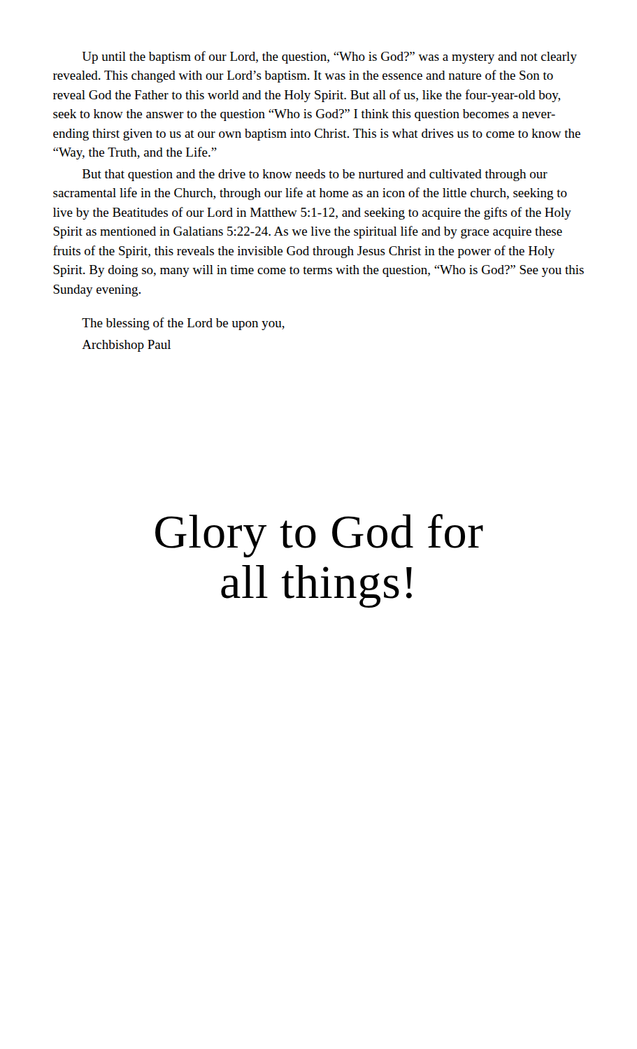Up until the baptism of our Lord, the question, “Who is God?” was a mystery and not clearly revealed. This changed with our Lord’s baptism. It was in the essence and nature of the Son to reveal God the Father to this world and the Holy Spirit. But all of us, like the four-year-old boy, seek to know the answer to the question “Who is God?” I think this question becomes a never-ending thirst given to us at our own baptism into Christ. This is what drives us to come to know the “Way, the Truth, and the Life.”
But that question and the drive to know needs to be nurtured and cultivated through our sacramental life in the Church, through our life at home as an icon of the little church, seeking to live by the Beatitudes of our Lord in Matthew 5:1-12, and seeking to acquire the gifts of the Holy Spirit as mentioned in Galatians 5:22-24. As we live the spiritual life and by grace acquire these fruits of the Spirit, this reveals the invisible God through Jesus Christ in the power of the Holy Spirit. By doing so, many will in time come to terms with the question, “Who is God?” See you this Sunday evening.
The blessing of the Lord be upon you,
Archbishop Paul
Glory to God for all things!